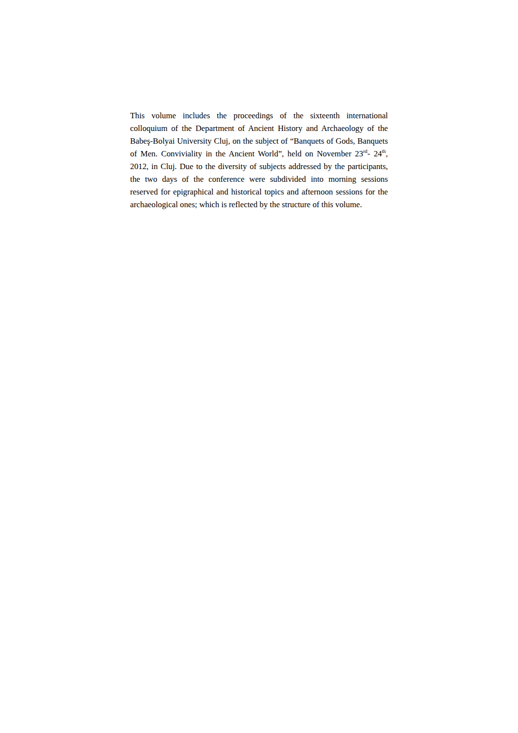This volume includes the proceedings of the sixteenth international colloquium of the Department of Ancient History and Archaeology of the Babeş-Bolyai University Cluj, on the subject of “Banquets of Gods, Banquets of Men. Conviviality in the Ancient World”, held on November 23rd- 24th, 2012, in Cluj. Due to the diversity of subjects addressed by the participants, the two days of the conference were subdivided into morning sessions reserved for epigraphical and historical topics and afternoon sessions for the archaeological ones; which is reflected by the structure of this volume.